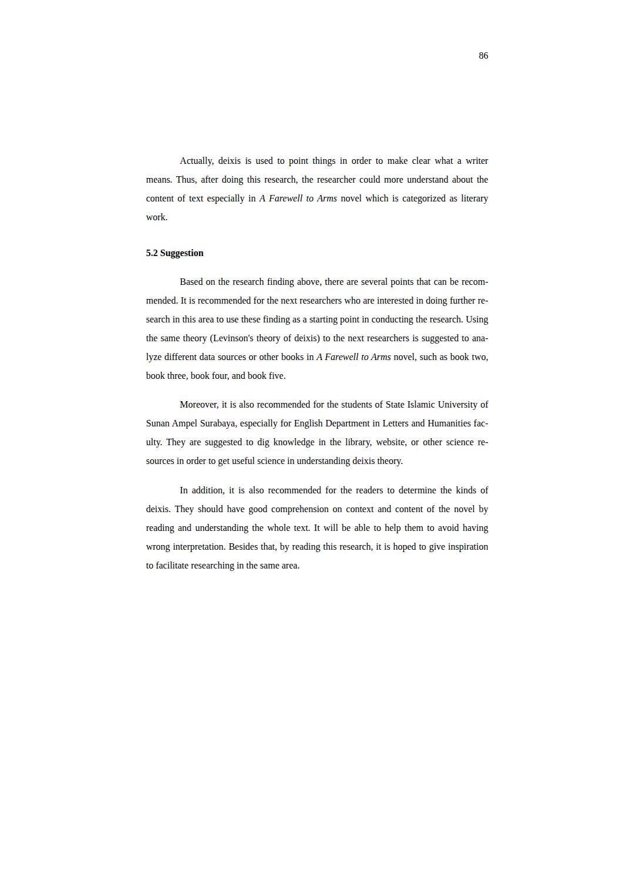86
Actually, deixis is used to point things in order to make clear what a writer means. Thus, after doing this research, the researcher could more understand about the content of text especially in A Farewell to Arms novel which is categorized as literary work.
5.2 Suggestion
Based on the research finding above, there are several points that can be recommended. It is recommended for the next researchers who are interested in doing further research in this area to use these finding as a starting point in conducting the research. Using the same theory (Levinson's theory of deixis) to the next researchers is suggested to analyze different data sources or other books in A Farewell to Arms novel, such as book two, book three, book four, and book five.
Moreover, it is also recommended for the students of State Islamic University of Sunan Ampel Surabaya, especially for English Department in Letters and Humanities faculty. They are suggested to dig knowledge in the library, website, or other science resources in order to get useful science in understanding deixis theory.
In addition, it is also recommended for the readers to determine the kinds of deixis. They should have good comprehension on context and content of the novel by reading and understanding the whole text. It will be able to help them to avoid having wrong interpretation. Besides that, by reading this research, it is hoped to give inspiration to facilitate researching in the same area.